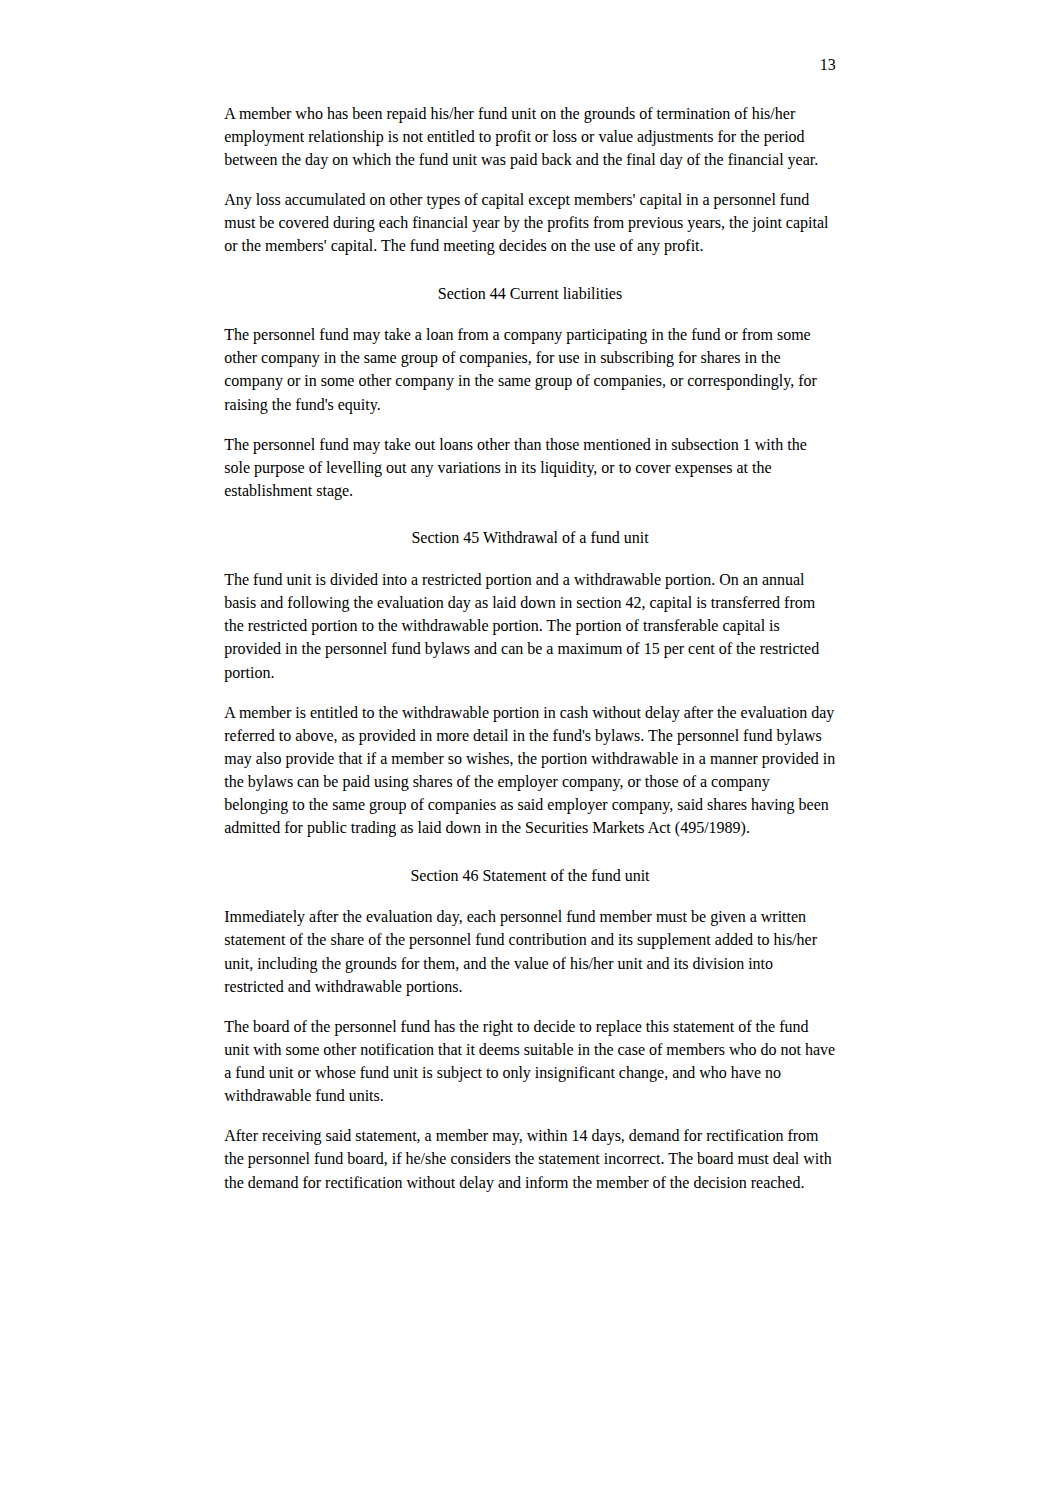13
A member who has been repaid his/her fund unit on the grounds of termination of his/her employment relationship is not entitled to profit or loss or value adjustments for the period between the day on which the fund unit was paid back and the final day of the financial year.
Any loss accumulated on other types of capital except members' capital in a personnel fund must be covered during each financial year by the profits from previous years, the joint capital or the members' capital. The fund meeting decides on the use of any profit.
Section 44 Current liabilities
The personnel fund may take a loan from a company participating in the fund or from some other company in the same group of companies, for use in subscribing for shares in the company or in some other company in the same group of companies, or correspondingly, for raising the fund's equity.
The personnel fund may take out loans other than those mentioned in subsection 1 with the sole purpose of levelling out any variations in its liquidity, or to cover expenses at the establishment stage.
Section 45 Withdrawal of a fund unit
The fund unit is divided into a restricted portion and a withdrawable portion. On an annual basis and following the evaluation day as laid down in section 42, capital is transferred from the restricted portion to the withdrawable portion. The portion of transferable capital is provided in the personnel fund bylaws and can be a maximum of 15 per cent of the restricted portion.
A member is entitled to the withdrawable portion in cash without delay after the evaluation day referred to above, as provided in more detail in the fund's bylaws. The personnel fund bylaws may also provide that if a member so wishes, the portion withdrawable in a manner provided in the bylaws can be paid using shares of the employer company, or those of a company belonging to the same group of companies as said employer company, said shares having been admitted for public trading as laid down in the Securities Markets Act (495/1989).
Section 46 Statement of the fund unit
Immediately after the evaluation day, each personnel fund member must be given a written statement of the share of the personnel fund contribution and its supplement added to his/her unit, including the grounds for them, and the value of his/her unit and its division into restricted and withdrawable portions.
The board of the personnel fund has the right to decide to replace this statement of the fund unit with some other notification that it deems suitable in the case of members who do not have a fund unit or whose fund unit is subject to only insignificant change, and who have no withdrawable fund units.
After receiving said statement, a member may, within 14 days, demand for rectification from the personnel fund board, if he/she considers the statement incorrect. The board must deal with the demand for rectification without delay and inform the member of the decision reached.